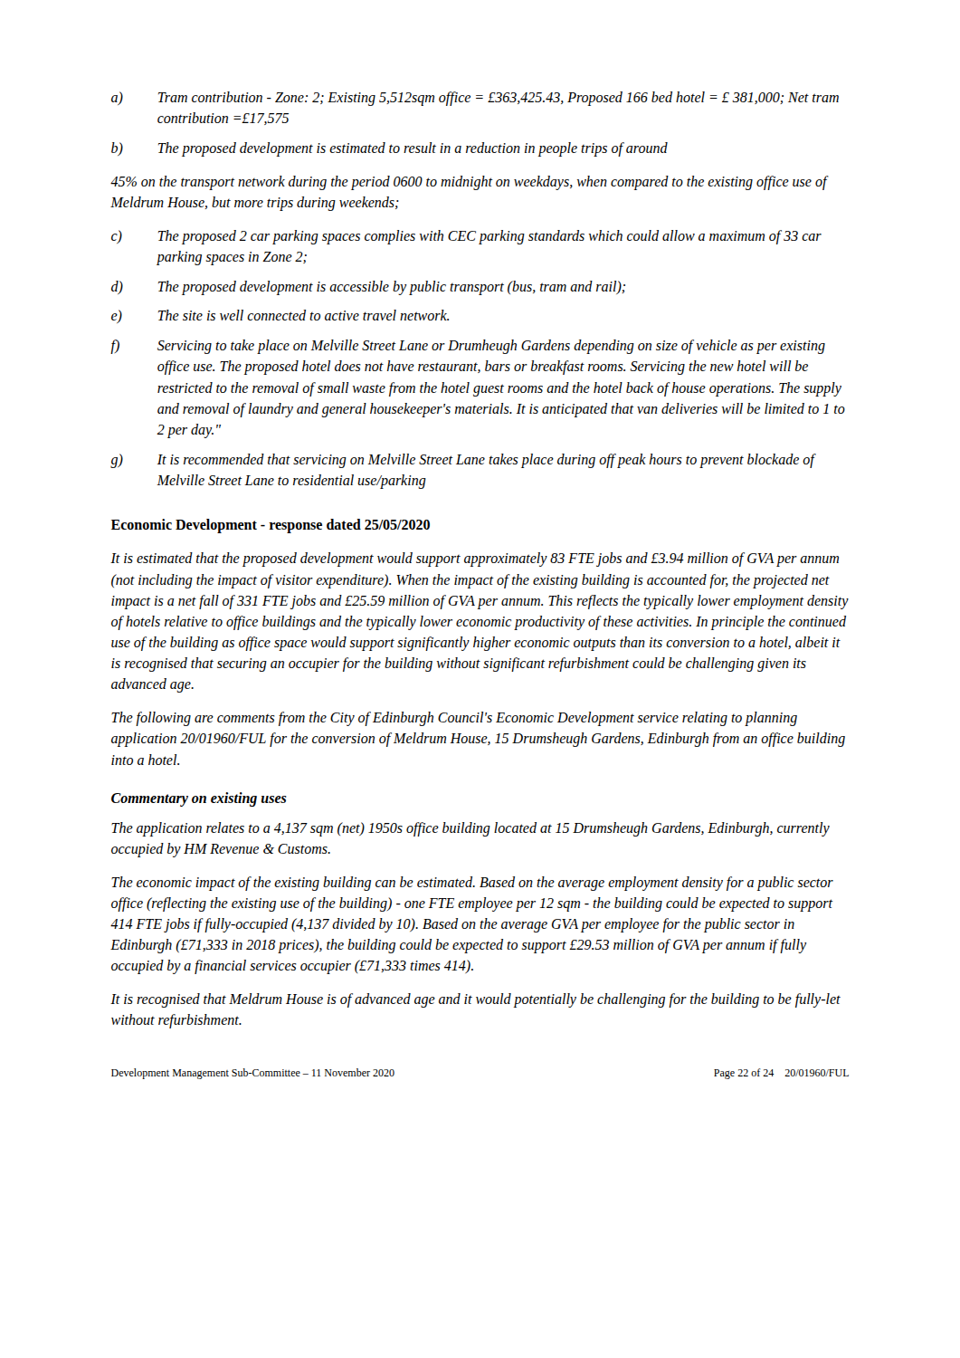a) Tram contribution - Zone: 2; Existing 5,512sqm office = £363,425.43, Proposed 166 bed hotel = £ 381,000; Net tram contribution =£17,575
b) The proposed development is estimated to result in a reduction in people trips of around
45% on the transport network during the period 0600 to midnight on weekdays, when compared to the existing office use of Meldrum House, but more trips during weekends;
c) The proposed 2 car parking spaces complies with CEC parking standards which could allow a maximum of 33 car parking spaces in Zone 2;
d) The proposed development is accessible by public transport (bus, tram and rail);
e) The site is well connected to active travel network.
f) Servicing to take place on Melville Street Lane or Drumheugh Gardens depending on size of vehicle as per existing office use. The proposed hotel does not have restaurant, bars or breakfast rooms. Servicing the new hotel will be restricted to the removal of small waste from the hotel guest rooms and the hotel back of house operations. The supply and removal of laundry and general housekeeper's materials. It is anticipated that van deliveries will be limited to 1 to 2 per day."
g) It is recommended that servicing on Melville Street Lane takes place during off peak hours to prevent blockade of Melville Street Lane to residential use/parking
Economic Development - response dated 25/05/2020
It is estimated that the proposed development would support approximately 83 FTE jobs and £3.94 million of GVA per annum (not including the impact of visitor expenditure). When the impact of the existing building is accounted for, the projected net impact is a net fall of 331 FTE jobs and £25.59 million of GVA per annum. This reflects the typically lower employment density of hotels relative to office buildings and the typically lower economic productivity of these activities. In principle the continued use of the building as office space would support significantly higher economic outputs than its conversion to a hotel, albeit it is recognised that securing an occupier for the building without significant refurbishment could be challenging given its advanced age.
The following are comments from the City of Edinburgh Council's Economic Development service relating to planning application 20/01960/FUL for the conversion of Meldrum House, 15 Drumsheugh Gardens, Edinburgh from an office building into a hotel.
Commentary on existing uses
The application relates to a 4,137 sqm (net) 1950s office building located at 15 Drumsheugh Gardens, Edinburgh, currently occupied by HM Revenue & Customs.
The economic impact of the existing building can be estimated. Based on the average employment density for a public sector office (reflecting the existing use of the building) - one FTE employee per 12 sqm - the building could be expected to support 414 FTE jobs if fully-occupied (4,137 divided by 10). Based on the average GVA per employee for the public sector in Edinburgh (£71,333 in 2018 prices), the building could be expected to support £29.53 million of GVA per annum if fully occupied by a financial services occupier (£71,333 times 414).
It is recognised that Meldrum House is of advanced age and it would potentially be challenging for the building to be fully-let without refurbishment.
Development Management Sub-Committee – 11 November 2020
Page 22 of 24
20/01960/FUL